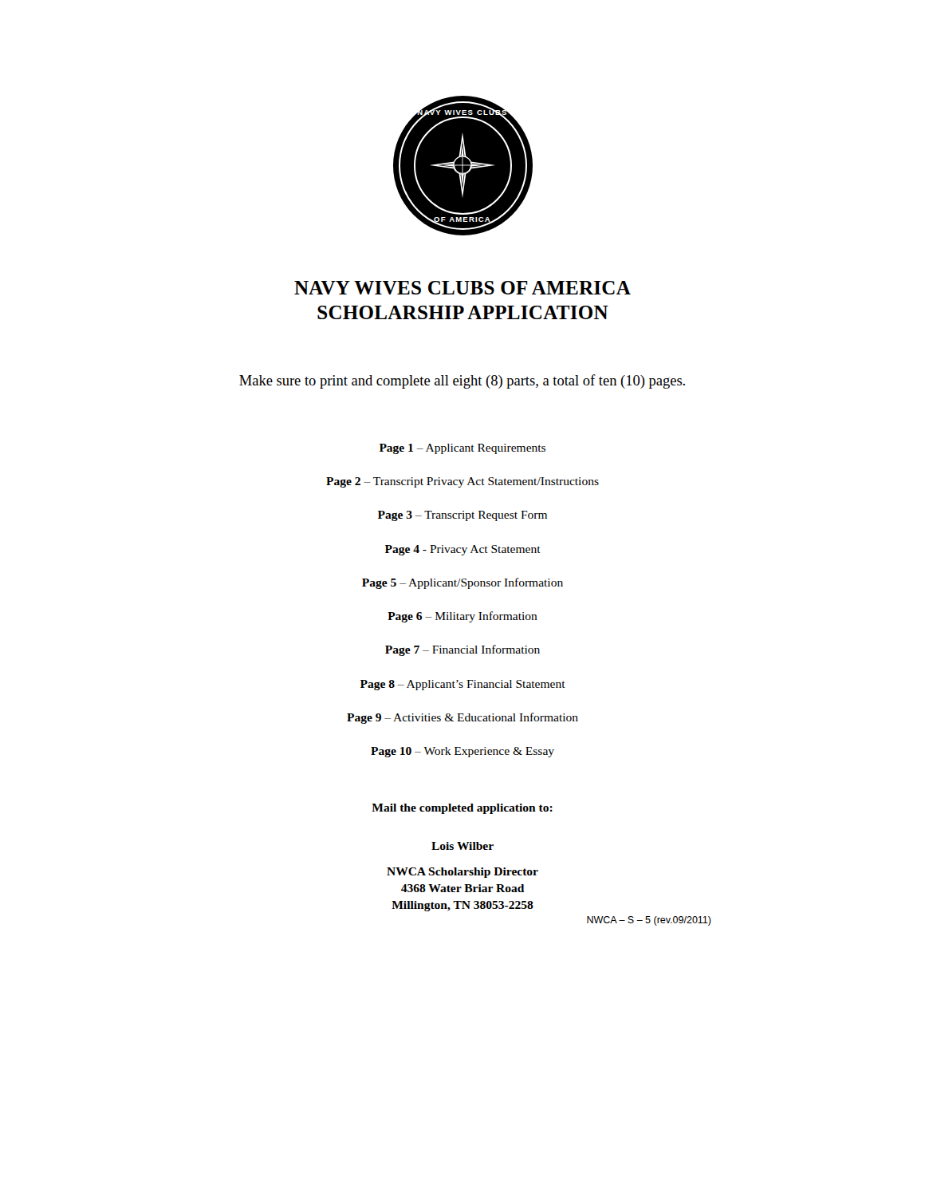NAVY WIVES CLUBS
OF AMERICA
NAVY WIVES CLUBS OF AMERICA
SCHOLARSHIP APPLICATION
Make sure to print and complete all eight (8) parts, a total of ten (10) pages.
Page 1 – Applicant Requirements
Page 2 – Transcript Privacy Act Statement/Instructions
Page 3 – Transcript Request Form
Page 4 - Privacy Act Statement
Page 5 – Applicant/Sponsor Information
Page 6 – Military Information
Page 7 – Financial Information
Page 8 – Applicant’s Financial Statement
Page 9 – Activities & Educational Information
Page 10 – Work Experience & Essay
Mail the completed application to:
Lois Wilber
NWCA Scholarship Director
4368 Water Briar Road
Millington, TN 38053-2258
NWCA – S – 5 (rev.09/2011)